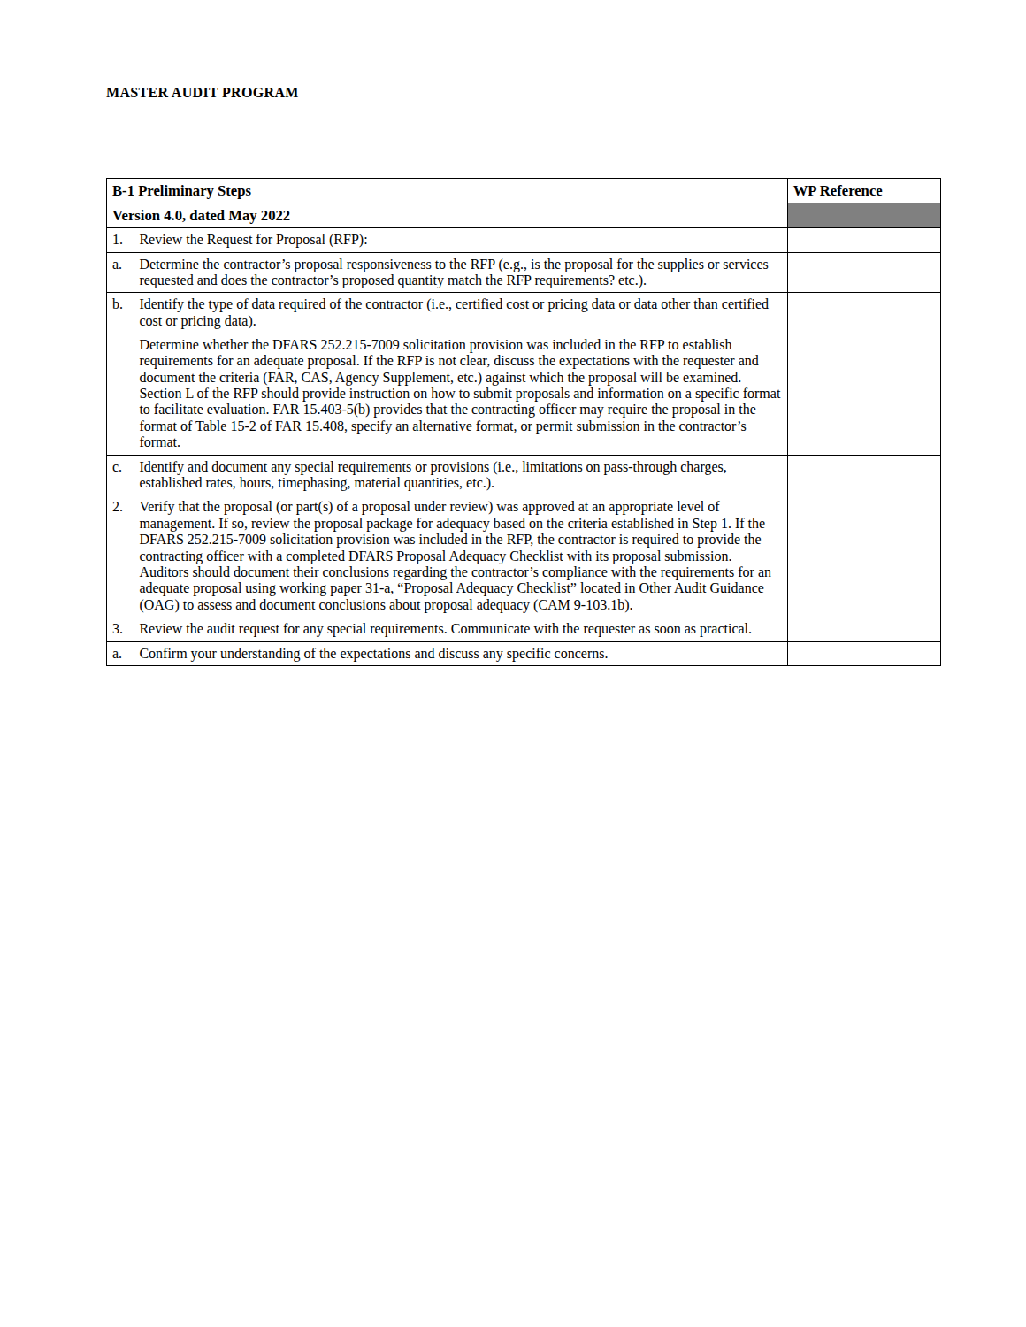MASTER AUDIT PROGRAM
| B-1 Preliminary Steps | WP Reference |
| Version 4.0, dated May 2022 | |
| 1. Review the Request for Proposal (RFP): | |
| a. Determine the contractor’s proposal responsiveness to the RFP (e.g., is the proposal for the supplies or services requested and does the contractor’s proposed quantity match the RFP requirements? etc.). | |
| b. Identify the type of data required of the contractor (i.e., certified cost or pricing data or data other than certified cost or pricing data). Determine whether the DFARS 252.215-7009 solicitation provision was included in the RFP to establish requirements for an adequate proposal. If the RFP is not clear, discuss the expectations with the requester and document the criteria (FAR, CAS, Agency Supplement, etc.) against which the proposal will be examined. Section L of the RFP should provide instruction on how to submit proposals and information on a specific format to facilitate evaluation. FAR 15.403-5(b) provides that the contracting officer may require the proposal in the format of Table 15-2 of FAR 15.408, specify an alternative format, or permit submission in the contractor’s format. | |
| c. Identify and document any special requirements or provisions (i.e., limitations on pass-through charges, established rates, hours, timephasing, material quantities, etc.). | |
| 2. Verify that the proposal (or part(s) of a proposal under review) was approved at an appropriate level of management. If so, review the proposal package for adequacy based on the criteria established in Step 1. If the DFARS 252.215-7009 solicitation provision was included in the RFP, the contractor is required to provide the contracting officer with a completed DFARS Proposal Adequacy Checklist with its proposal submission. Auditors should document their conclusions regarding the contractor’s compliance with the requirements for an adequate proposal using working paper 31-a, “Proposal Adequacy Checklist” located in Other Audit Guidance (OAG) to assess and document conclusions about proposal adequacy (CAM 9-103.1b). | |
| 3. Review the audit request for any special requirements. Communicate with the requester as soon as practical. | |
| a. Confirm your understanding of the expectations and discuss any specific concerns. | |